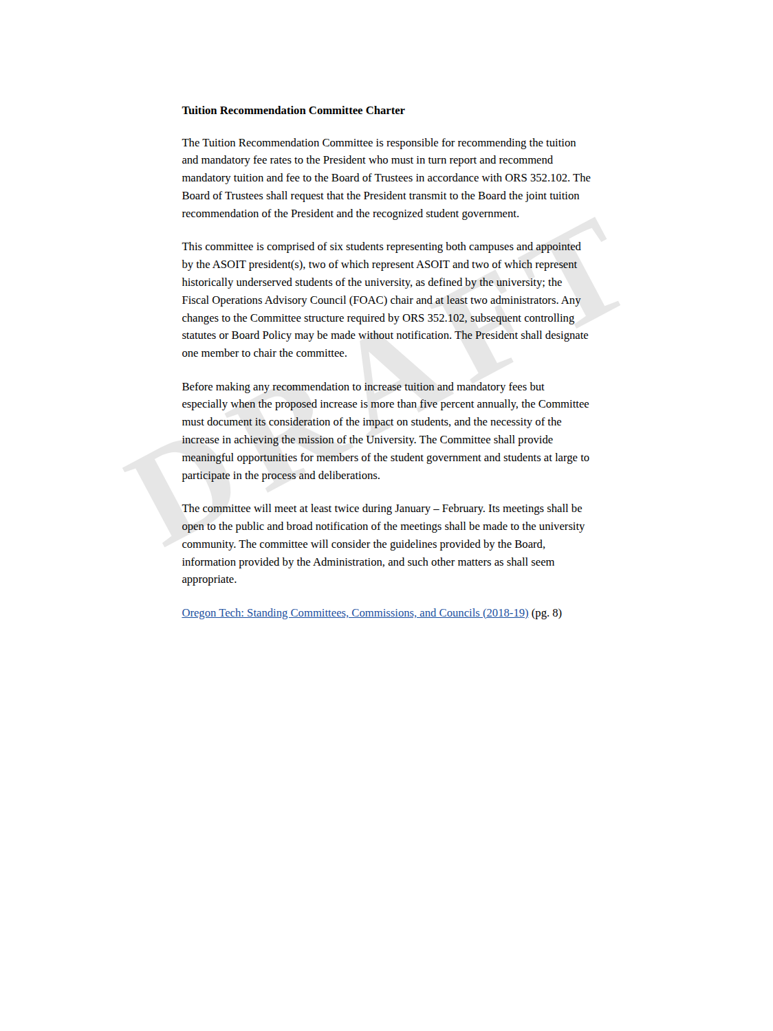DRAFT
Tuition Recommendation Committee Charter
The Tuition Recommendation Committee is responsible for recommending the tuition and mandatory fee rates to the President who must in turn report and recommend mandatory tuition and fee to the Board of Trustees in accordance with ORS 352.102. The Board of Trustees shall request that the President transmit to the Board the joint tuition recommendation of the President and the recognized student government.
This committee is comprised of six students representing both campuses and appointed by the ASOIT president(s), two of which represent ASOIT and two of which represent historically underserved students of the university, as defined by the university; the Fiscal Operations Advisory Council (FOAC) chair and at least two administrators. Any changes to the Committee structure required by ORS 352.102, subsequent controlling statutes or Board Policy may be made without notification. The President shall designate one member to chair the committee.
Before making any recommendation to increase tuition and mandatory fees but especially when the proposed increase is more than five percent annually, the Committee must document its consideration of the impact on students, and the necessity of the increase in achieving the mission of the University. The Committee shall provide meaningful opportunities for members of the student government and students at large to participate in the process and deliberations.
The committee will meet at least twice during January – February. Its meetings shall be open to the public and broad notification of the meetings shall be made to the university community. The committee will consider the guidelines provided by the Board, information provided by the Administration, and such other matters as shall seem appropriate.
Oregon Tech: Standing Committees, Commissions, and Councils (2018-19) (pg. 8)